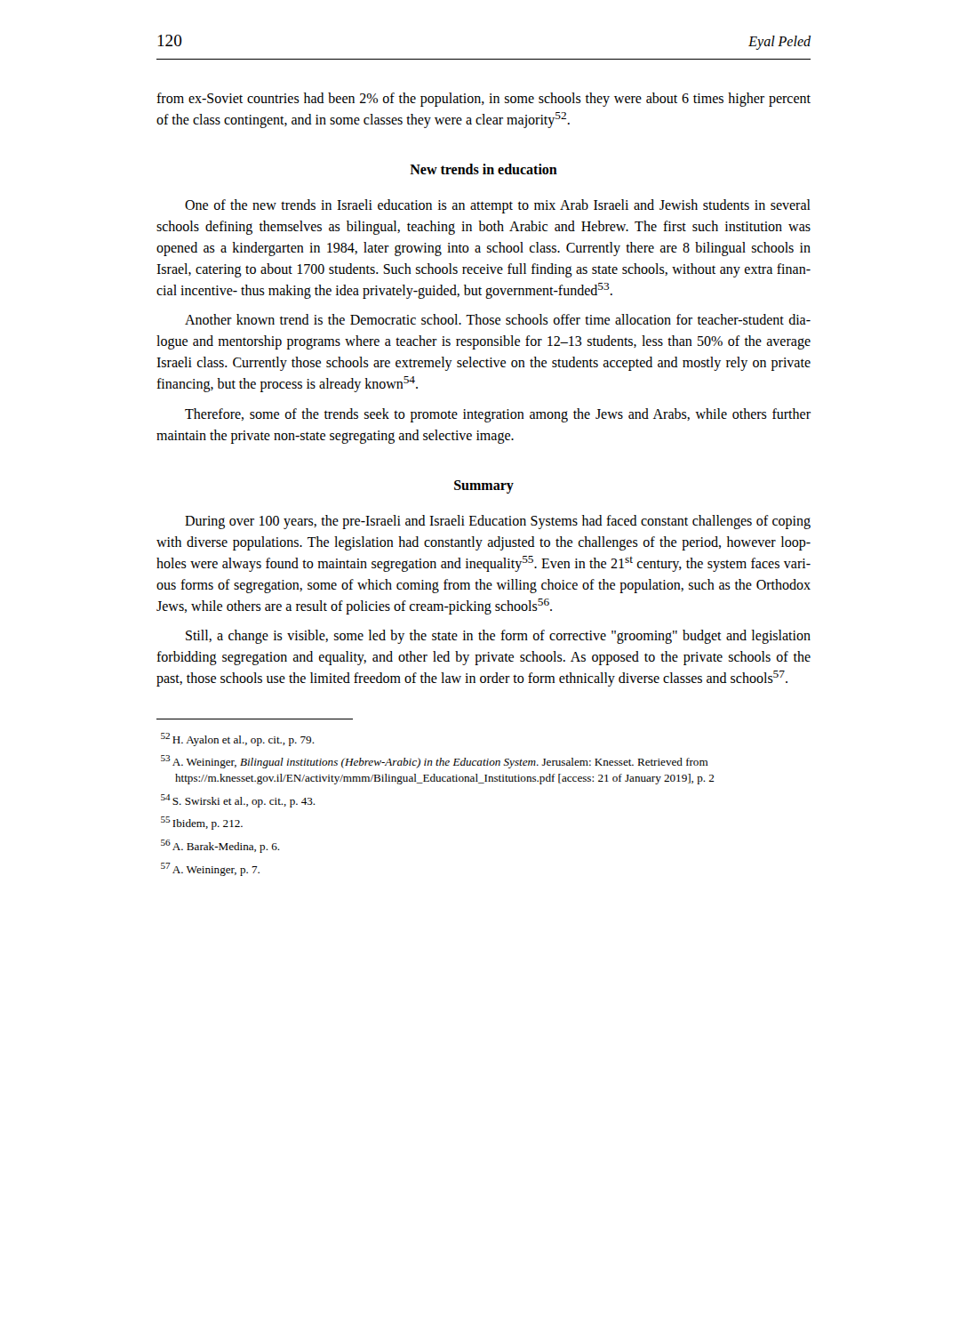120 Eyal Peled
from ex-Soviet countries had been 2% of the population, in some schools they were about 6 times higher percent of the class contingent, and in some classes they were a clear majority52.
New trends in education
One of the new trends in Israeli education is an attempt to mix Arab Israeli and Jewish students in several schools defining themselves as bilingual, teaching in both Arabic and Hebrew. The first such institution was opened as a kindergarten in 1984, later growing into a school class. Currently there are 8 bilingual schools in Israel, catering to about 1700 students. Such schools receive full finding as state schools, without any extra financial incentive- thus making the idea privately-guided, but government-funded53.
Another known trend is the Democratic school. Those schools offer time allocation for teacher-student dialogue and mentorship programs where a teacher is responsible for 12–13 students, less than 50% of the average Israeli class. Currently those schools are extremely selective on the students accepted and mostly rely on private financing, but the process is already known54.
Therefore, some of the trends seek to promote integration among the Jews and Arabs, while others further maintain the private non-state segregating and selective image.
Summary
During over 100 years, the pre-Israeli and Israeli Education Systems had faced constant challenges of coping with diverse populations. The legislation had constantly adjusted to the challenges of the period, however loopholes were always found to maintain segregation and inequality55. Even in the 21st century, the system faces various forms of segregation, some of which coming from the willing choice of the population, such as the Orthodox Jews, while others are a result of policies of cream-picking schools56.
Still, a change is visible, some led by the state in the form of corrective "grooming" budget and legislation forbidding segregation and equality, and other led by private schools. As opposed to the private schools of the past, those schools use the limited freedom of the law in order to form ethnically diverse classes and schools57.
52 H. Ayalon et al., op. cit., p. 79.
53 A. Weininger, Bilingual institutions (Hebrew-Arabic) in the Education System. Jerusalem: Knesset. Retrieved from https://m.knesset.gov.il/EN/activity/mmm/Bilingual_Educational_Institutions.pdf [access: 21 of January 2019], p. 2
54 S. Swirski et al., op. cit., p. 43.
55 Ibidem, p. 212.
56 A. Barak-Medina, p. 6.
57 A. Weininger, p. 7.